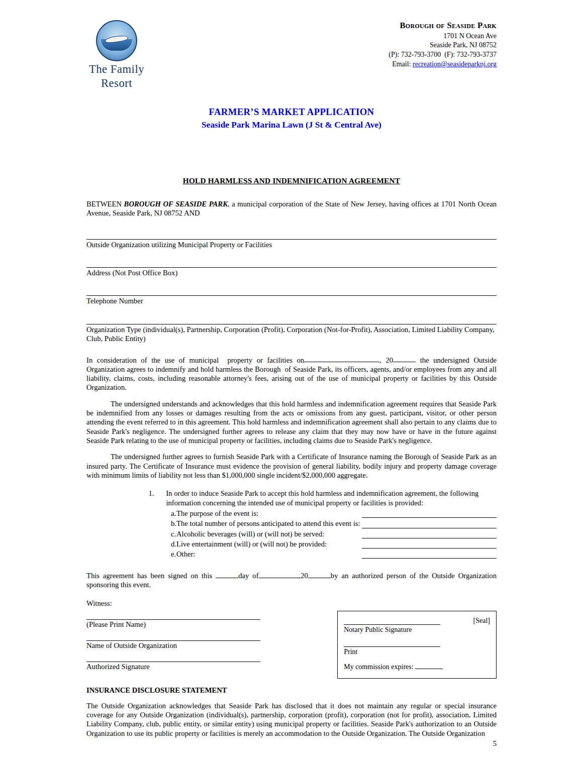The Family Resort
Borough of Seaside Park
1701 N Ocean Ave
Seaside Park, NJ 08752
(P): 732-793-3700 (F): 732-793-3737
Email: recreation@seasideparknj.org
FARMER’S MARKET APPLICATION
Seaside Park Marina Lawn (J St & Central Ave)
HOLD HARMLESS AND INDEMNIFICATION AGREEMENT
BETWEEN BOROUGH OF SEASIDE PARK, a municipal corporation of the State of New Jersey, having offices at 1701 North Ocean Avenue, Seaside Park, NJ 08752 AND
Outside Organization utilizing Municipal Property or Facilities
Address (Not Post Office Box)
Telephone Number
Organization Type (individual(s), Partnership, Corporation (Profit), Corporation (Not-for-Profit), Association, Limited Liability Company, Club, Public Entity)
In consideration of the use of municipal property or facilities on , 20 the undersigned Outside Organization agrees to indemnify and hold harmless the Borough of Seaside Park, its officers, agents, and/or employees from any and all liability, claims, costs, including reasonable attorney's fees, arising out of the use of municipal property or facilities by this Outside Organization.
The undersigned understands and acknowledges that this hold harmless and indemnification agreement requires that Seaside Park be indemnified from any losses or damages resulting from the acts or omissions from any guest, participant, visitor, or other person attending the event referred to in this agreement. This hold harmless and indemnification agreement shall also pertain to any claims due to Seaside Park's negligence. The undersigned further agrees to release any claim that they may now have or have in the future against Seaside Park relating to the use of municipal property or facilities, including claims due to Seaside Park's negligence.
The undersigned further agrees to furnish Seaside Park with a Certificate of Insurance naming the Borough of Seaside Park as an insured party. The Certificate of Insurance must evidence the provision of general liability, bodily injury and property damage coverage with minimum limits of liability not less than $1,000,000 single incident/$2,000,000 aggregate.
1.
In order to induce Seaside Park to accept this hold harmless and indemnification agreement, the following information concerning the intended use of municipal property or facilities is provided:
| a. | The purpose of the event is: | |
| b. | The total number of persons anticipated to attend this event is: | |
| c. | Alcoholic beverages (will) or (will not) be served: | |
| d. | Live entertainment (will) or (will not) be provided: | |
| e. | Other: | |
This agreement has been signed on this day of ,20 by an authorized person of the Outside Organization sponsoring this event.
Witness:
(Please Print Name)
Name of Outside Organization
Authorized Signature
[Seal]
Notary Public Signature
Print
My commission expires:
INSURANCE DISCLOSURE STATEMENT
The Outside Organization acknowledges that Seaside Park has disclosed that it does not maintain any regular or special insurance coverage for any Outside Organization (individual(s), partnership, corporation (profit), corporation (not for profit), association, Limited Liability Company, club, public entity, or similar entity) using municipal property or facilities. Seaside Park's authorization to an Outside Organization to use its public property or facilities is merely an accommodation to the Outside Organization. The Outside Organization
5